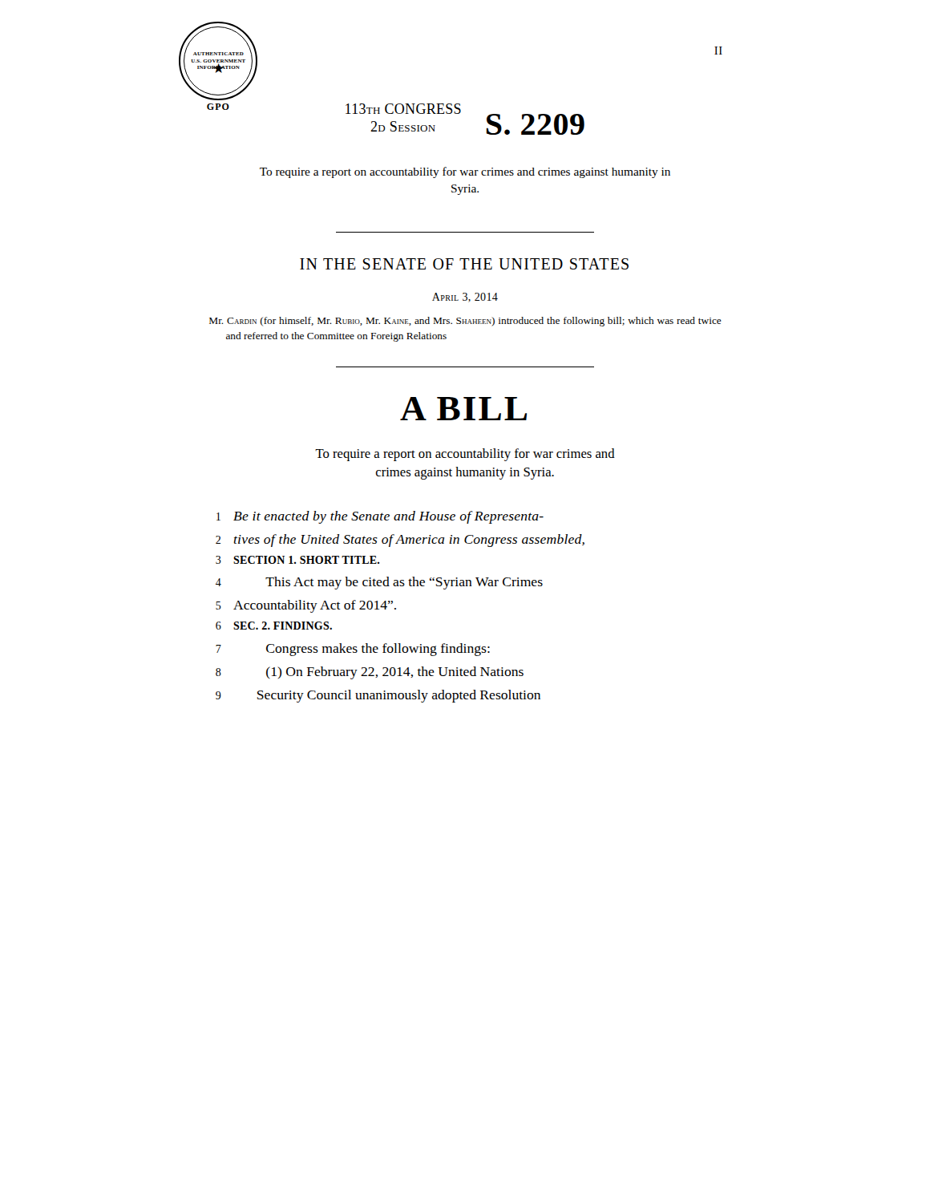Authenticated
U.S. Government
Information
★
GPO
II
113th CONGRESS
2d Session
S. 2209
To require a report on accountability for war crimes and crimes against humanity in Syria.
IN THE SENATE OF THE UNITED STATES
April 3, 2014
Mr. Cardin (for himself, Mr. Rubio, Mr. Kaine, and Mrs. Shaheen) introduced the following bill; which was read twice and referred to the Committee on Foreign Relations
A BILL
To require a report on accountability for war crimes and
crimes against humanity in Syria.
1
Be it enacted by the Senate and House of Representa-
2
tives of the United States of America in Congress assembled,
3
SECTION 1. SHORT TITLE.
4
This Act may be cited as the “Syrian War Crimes
5
Accountability Act of 2014”.
6
SEC. 2. FINDINGS.
7
Congress makes the following findings:
8
(1) On February 22, 2014, the United Nations
9
Security Council unanimously adopted Resolution